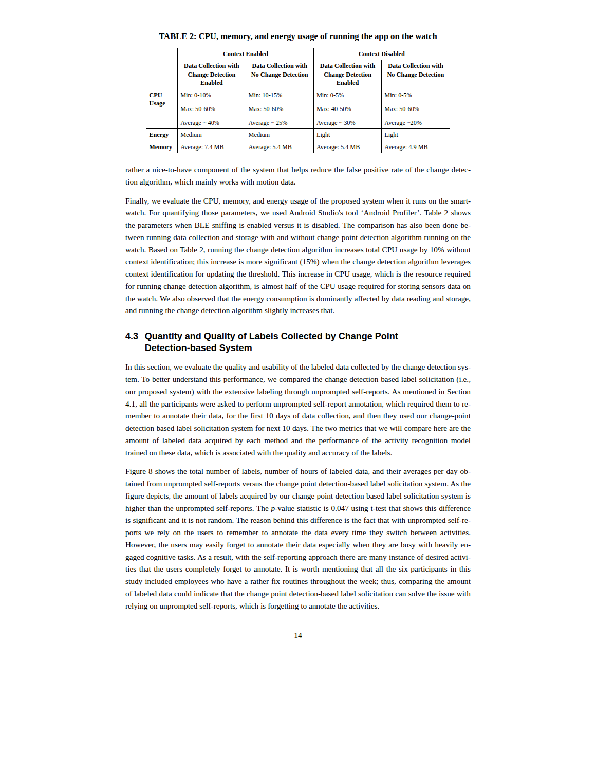TABLE 2: CPU, memory, and energy usage of running the app on the watch
| | Context Enabled | Context Disabled |
| --- | --- | --- |
| | Data Collection with Change Detection Enabled | Data Collection with No Change Detection | Data Collection with Change Detection Enabled | Data Collection with No Change Detection |
| CPU Usage | Min: 0-10% Max: 50-60% Average ~ 40% | Min: 10-15% Max: 50-60% Average ~ 25% | Min: 0-5% Max: 40-50% Average ~ 30% | Min: 0-5% Max: 50-60% Average ~20% |
| Energy | Medium | Medium | Light | Light |
| Memory | Average: 7.4 MB | Average: 5.4 MB | Average: 5.4 MB | Average: 4.9 MB |
rather a nice-to-have component of the system that helps reduce the false positive rate of the change detection algorithm, which mainly works with motion data.
Finally, we evaluate the CPU, memory, and energy usage of the proposed system when it runs on the smartwatch. For quantifying those parameters, we used Android Studio's tool ‘Android Profiler’. Table 2 shows the parameters when BLE sniffing is enabled versus it is disabled. The comparison has also been done between running data collection and storage with and without change point detection algorithm running on the watch. Based on Table 2, running the change detection algorithm increases total CPU usage by 10% without context identification; this increase is more significant (15%) when the change detection algorithm leverages context identification for updating the threshold. This increase in CPU usage, which is the resource required for running change detection algorithm, is almost half of the CPU usage required for storing sensors data on the watch. We also observed that the energy consumption is dominantly affected by data reading and storage, and running the change detection algorithm slightly increases that.
4.3 Quantity and Quality of Labels Collected by Change Point Detection-based System
In this section, we evaluate the quality and usability of the labeled data collected by the change detection system. To better understand this performance, we compared the change detection based label solicitation (i.e., our proposed system) with the extensive labeling through unprompted self-reports. As mentioned in Section 4.1, all the participants were asked to perform unprompted self-report annotation, which required them to remember to annotate their data, for the first 10 days of data collection, and then they used our change-point detection based label solicitation system for next 10 days. The two metrics that we will compare here are the amount of labeled data acquired by each method and the performance of the activity recognition model trained on these data, which is associated with the quality and accuracy of the labels.
Figure 8 shows the total number of labels, number of hours of labeled data, and their averages per day obtained from unprompted self-reports versus the change point detection-based label solicitation system. As the figure depicts, the amount of labels acquired by our change point detection based label solicitation system is higher than the unprompted self-reports. The p-value statistic is 0.047 using t-test that shows this difference is significant and it is not random. The reason behind this difference is the fact that with unprompted self-reports we rely on the users to remember to annotate the data every time they switch between activities. However, the users may easily forget to annotate their data especially when they are busy with heavily engaged cognitive tasks. As a result, with the self-reporting approach there are many instance of desired activities that the users completely forget to annotate. It is worth mentioning that all the six participants in this study included employees who have a rather fix routines throughout the week; thus, comparing the amount of labeled data could indicate that the change point detection-based label solicitation can solve the issue with relying on unprompted self-reports, which is forgetting to annotate the activities.
14